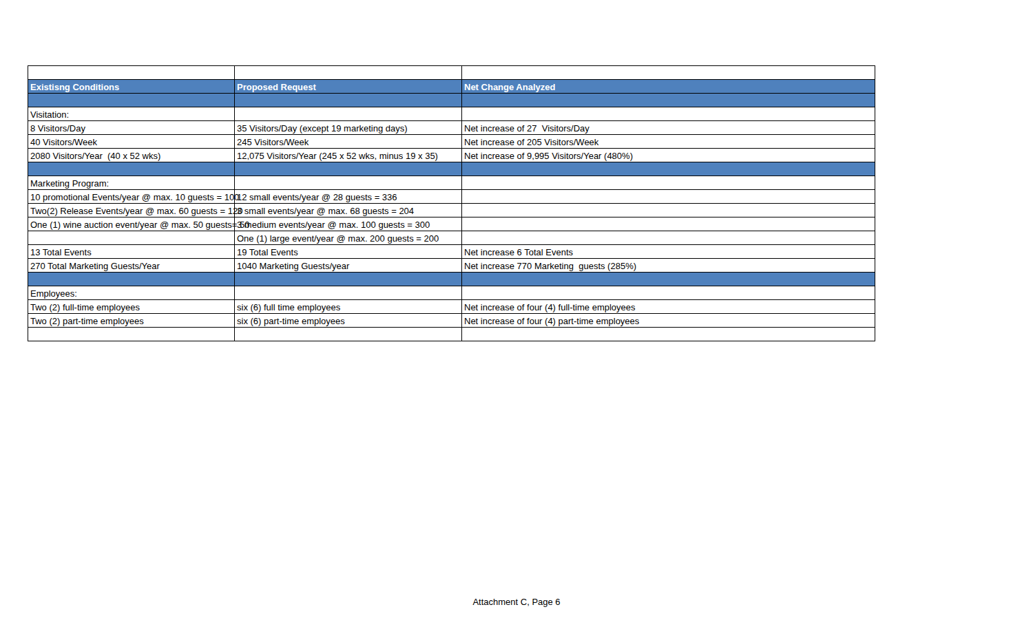| Existisng Conditions | Proposed Request | Net Change Analyzed |
| Visitation: | | |
| 8 Visitors/Day | 35 Visitors/Day (except 19 marketing days) | Net increase of 27 Visitors/Day |
| 40 Visitors/Week | 245 Visitors/Week | Net increase of 205 Visitors/Week |
| 2080 Visitors/Year (40 x 52 wks) | 12,075 Visitors/Year (245 x 52 wks, minus 19 x 35) | Net increase of 9,995 Visitors/Year (480%) |
| Marketing Program: | | |
| 10 promotional Events/year @ max. 10 guests = 100 | 12 small events/year @ 28 guests = 336 | |
| Two(2) Release Events/year @ max. 60 guests = 120 | 3 small events/year @ max. 68 guests = 204 | |
| One (1) wine auction event/year @ max. 50 guests= 50 | 3 medium events/year @ max. 100 guests = 300 | |
| | One (1) large event/year @ max. 200 guests = 200 | |
| 13 Total Events | 19 Total Events | Net increase 6 Total Events |
| 270 Total Marketing Guests/Year | 1040 Marketing Guests/year | Net increase 770 Marketing guests (285%) |
| Employees: | | |
| Two (2) full-time employees | six (6) full time employees | Net increase of four (4) full-time employees |
| Two (2) part-time employees | six (6) part-time employees | Net increase of four (4) part-time employees |
Attachment C, Page 6